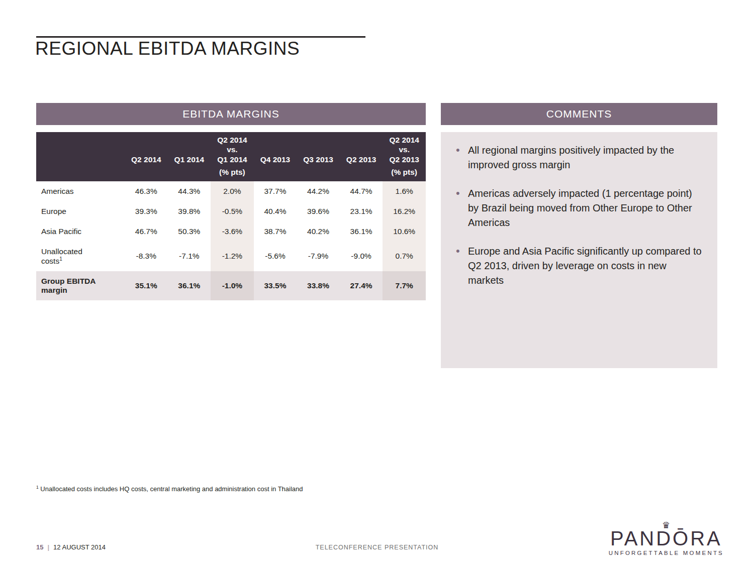REGIONAL EBITDA MARGINS
EBITDA MARGINS
COMMENTS
| | Q2 2014 | Q1 2014 | Q2 2014 vs. Q1 2014 | Q4 2013 | Q3 2013 | Q2 2013 | Q2 2014 vs. Q2 2013 |
| --- | --- | --- | --- | --- | --- | --- | --- |
| | | | (% pts) | | | | (% pts) |
| Americas | 46.3% | 44.3% | 2.0% | 37.7% | 44.2% | 44.7% | 1.6% |
| Europe | 39.3% | 39.8% | -0.5% | 40.4% | 39.6% | 23.1% | 16.2% |
| Asia Pacific | 46.7% | 50.3% | -3.6% | 38.7% | 40.2% | 36.1% | 10.6% |
| Unallocated costs 1 | -8.3% | -7.1% | -1.2% | -5.6% | -7.9% | -9.0% | 0.7% |
| Group EBITDA margin | 35.1% | 36.1% | -1.0% | 33.5% | 33.8% | 27.4% | 7.7% |
All regional margins positively impacted by the improved gross margin
Americas adversely impacted (1 percentage point) by Brazil being moved from Other Europe to Other Americas
Europe and Asia Pacific significantly up compared to Q2 2013, driven by leverage on costs in new markets
1 Unallocated costs includes HQ costs, central marketing and administration cost in Thailand
15|12 AUGUST 2014
TELECONFERENCE PRESENTATION
♛
PANDŌRA
UNFORGETTABLE MOMENTS